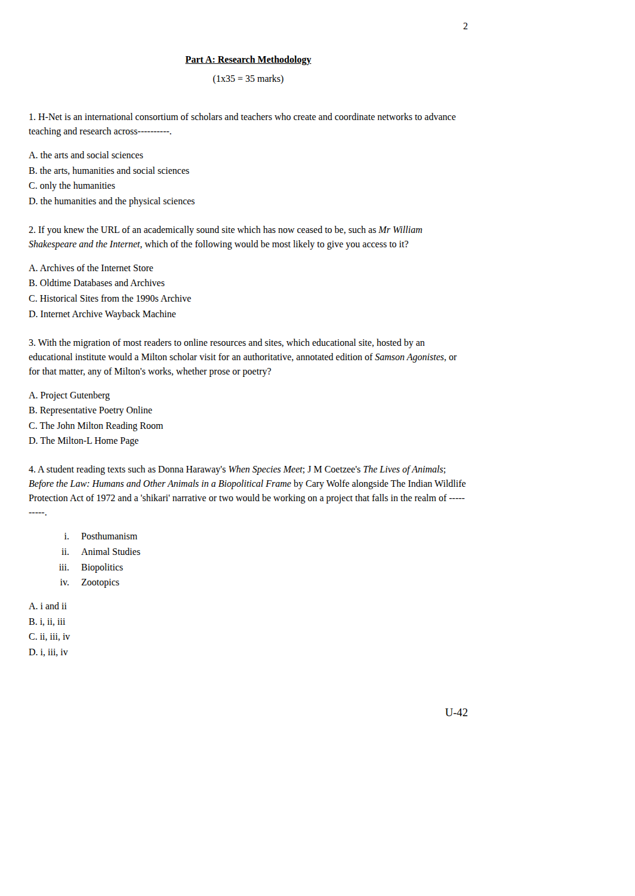2
Part A: Research Methodology
(1x35 = 35 marks)
1. H-Net is an international consortium of scholars and teachers who create and coordinate networks to advance teaching and research across----------.
A. the arts and social sciences
B. the arts, humanities and social sciences
C. only the humanities
D. the humanities and the physical sciences
2. If you knew the URL of an academically sound site which has now ceased to be, such as Mr William Shakespeare and the Internet, which of the following would be most likely to give you access to it?
A. Archives of the Internet Store
B. Oldtime Databases and Archives
C. Historical Sites from the 1990s Archive
D. Internet Archive Wayback Machine
3. With the migration of most readers to online resources and sites, which educational site, hosted by an educational institute would a Milton scholar visit for an authoritative, annotated edition of Samson Agonistes, or for that matter, any of Milton's works, whether prose or poetry?
A. Project Gutenberg
B. Representative Poetry Online
C. The John Milton Reading Room
D. The Milton-L Home Page
4. A student reading texts such as Donna Haraway's When Species Meet; J M Coetzee's The Lives of Animals; Before the Law: Humans and Other Animals in a Biopolitical Frame by Cary Wolfe alongside The Indian Wildlife Protection Act of 1972 and a 'shikari' narrative or two would be working on a project that falls in the realm of ----------.
Posthumanism
Animal Studies
Biopolitics
Zootopics
A. i and ii
B. i, ii, iii
C. ii, iii, iv
D. i, iii, iv
U-42